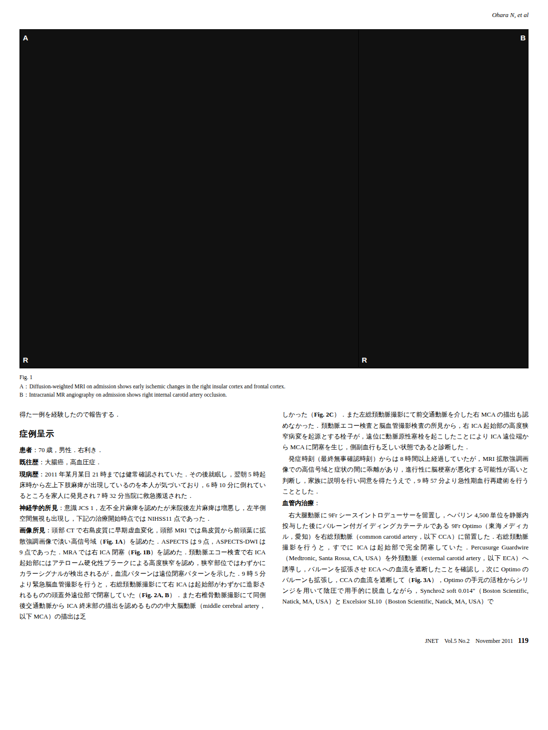Ohara N, et al
A R
B R
Fig. 1 A：Diffusion-weighted MRI on admission shows early ischemic changes in the right insular cortex and frontal cortex.
B：Intracranial MR angiography on admission shows right internal carotid artery occlusion.
得た一例を経験したので報告する．
症例呈示
患者：70 歳，男性．右利き．
既往歴：大腸癌，高血圧症．
現病歴：2011 年某月某日 21 時までは健常確認されていた．その後就眠し，翌朝 5 時起床時から左上下肢麻痺が出現しているのを本人が気づいており，6 時 10 分に倒れているところを家人に発見され 7 時 32 分当院に救急搬送された．
神経学的所見：意識 JCS 1，左不全片麻痺を認めたが来院後左片麻痺は増悪し，左半側空間無視も出現し，下記の治療開始時点では NIHSS11 点であった．
画像所見：頭部 CT で右島皮質に早期虚血変化，頭部 MRI では島皮質から前頭葉に拡散強調画像で淡い高信号域（Fig. 1A）を認めた．ASPECTS は 9 点，ASPECTS-DWI は 9 点であった．MRA では右 ICA 閉塞（Fig. 1B）を認めた．頚動脈エコー検査で右 ICA 起始部にはアテローム硬化性プラークによる高度狭窄を認め，狭窄部位ではわずかにカラーシグナルが検出されるが，血流パターンは遠位閉塞パターンを示した．9 時 5 分より緊急脳血管撮影を行うと，右総頚動脈撮影にて右 ICA は起始部がわずかに造影されるものの頭蓋外遠位部で閉塞していた（Fig. 2A, B）．また右椎骨動脈撮影にて同側後交通動脈から ICA 終末部の描出を認めるものの中大脳動脈（middle cerebral artery，以下 MCA）の描出は乏
しかった（Fig. 2C）．また左総頚動脈撮影にて前交通動脈を介した右 MCA の描出も認めなかった．頚動脈エコー検査と脳血管撮影検査の所見から，右 ICA 起始部の高度狭窄病変を起源とする栓子が，遠位に動脈原性塞栓を起こしたことにより ICA 遠位端から MCA に閉塞を生じ，側副血行も乏しい状態であると診断した．
発症時刻（最終無事確認時刻）からは 8 時間以上経過していたが，MRI 拡散強調画像での高信号域と症状の間に乖離があり，進行性に脳梗塞が悪化する可能性が高いと判断し，家族に説明を行い同意を得たうえで，9 時 57 分より急性期血行再建術を行うこととした．
血管内治療：
右大腿動脈に 9Fr シースイントロデューサーを留置し，ヘパリン 4,500 単位を静脈内投与した後にバルーン付ガイディングカテーテルである 9Fr Optimo（東海メディカル，愛知）を右総頚動脈（common carotid artery，以下 CCA）に留置した．右総頚動脈撮影を行うと，すでに ICA は起始部で完全閉塞していた．Percusurge Guardwire（Medtronic, Santa Rossa, CA, USA）を外頚動脈（external carotid artery，以下 ECA）へ誘導し，バルーンを拡張させ ECA への血流を遮断したことを確認し，次に Optimo のバルーンも拡張し，CCA の血流を遮断して（Fig. 3A），Optimo の手元の活栓からシリンジを用いて陰圧で用手的に脱血しながら，Synchro2 soft 0.014"（Boston Scientific, Natick, MA, USA）と Excelsior SL10（Boston Scientific, Natick, MA, USA）で
JNET　Vol.5 No.2　November 2011119